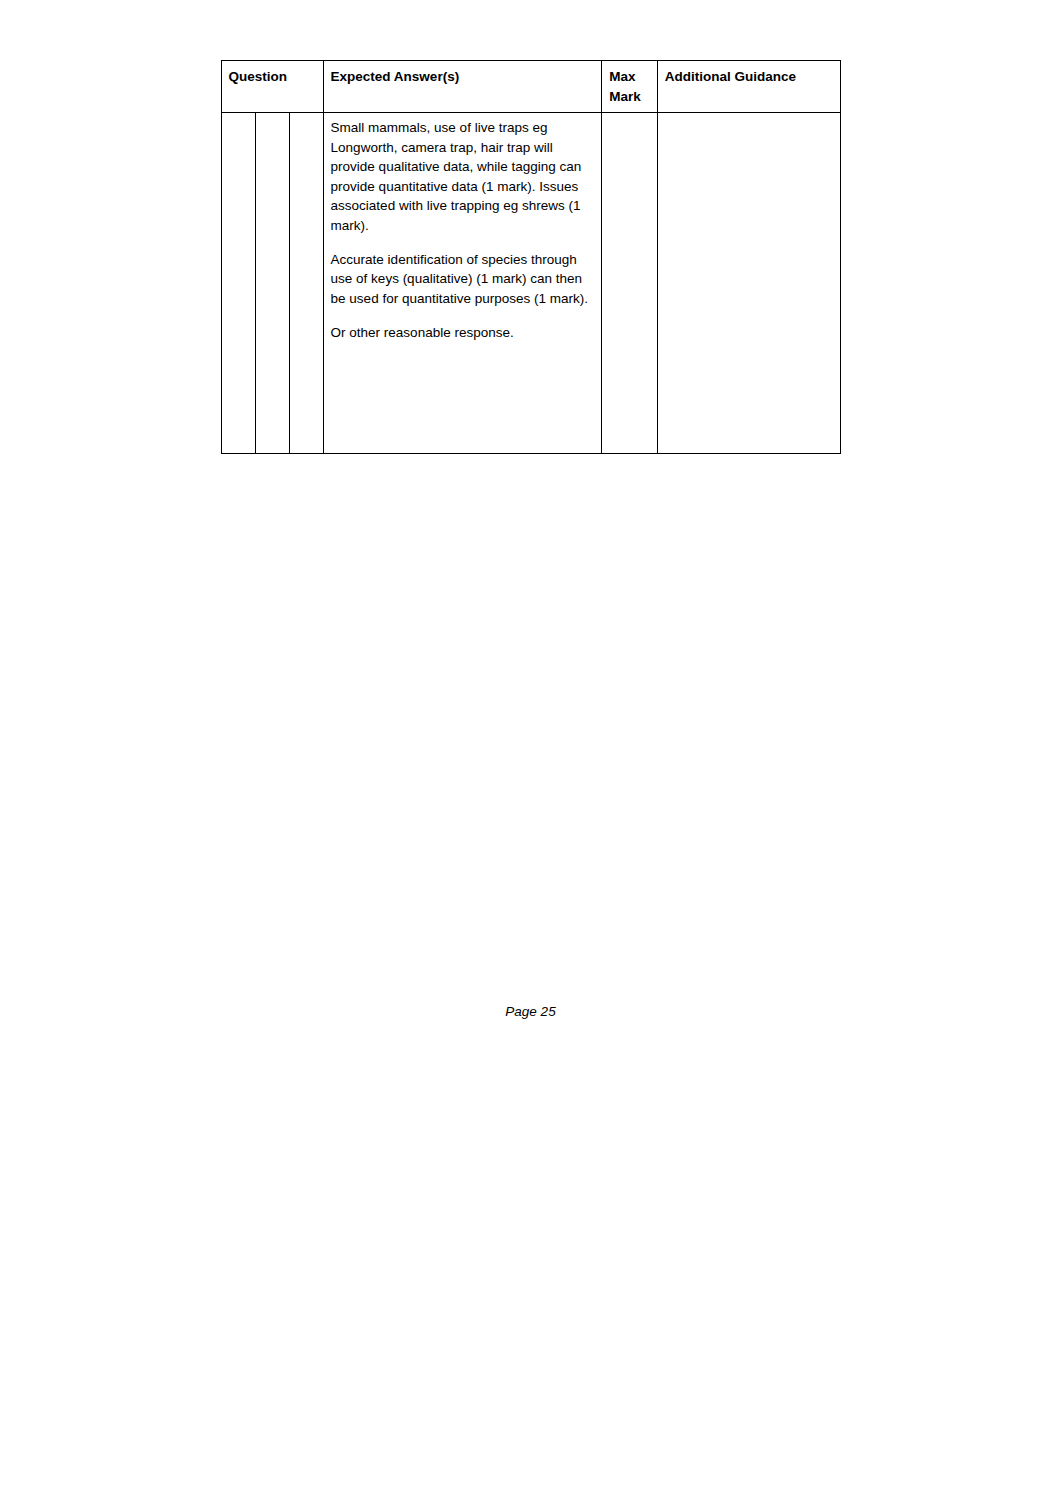| Question | Expected Answer(s) | Max Mark | Additional Guidance |
| --- | --- | --- | --- |
| | | | Small mammals, use of live traps eg Longworth, camera trap, hair trap will provide qualitative data, while tagging can provide quantitative data (1 mark). Issues associated with live trapping eg shrews (1 mark). Accurate identification of species through use of keys (qualitative) (1 mark) can then be used for quantitative purposes (1 mark). Or other reasonable response. | | |
Page 25